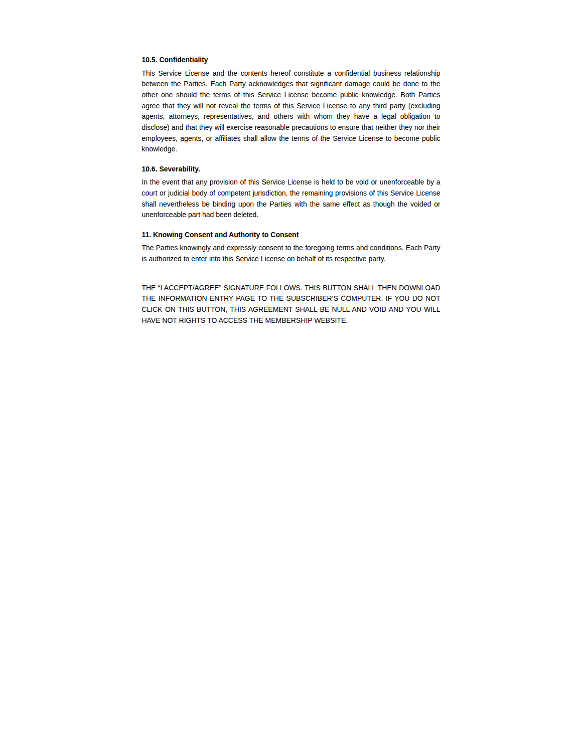10.5. Confidentiality
This Service License and the contents hereof constitute a confidential business relationship between the Parties. Each Party acknowledges that significant damage could be done to the other one should the terms of this Service License become public knowledge. Both Parties agree that they will not reveal the terms of this Service License to any third party (excluding agents, attorneys, representatives, and others with whom they have a legal obligation to disclose) and that they will exercise reasonable precautions to ensure that neither they nor their employees, agents, or affiliates shall allow the terms of the Service License to become public knowledge.
10.6. Severability.
In the event that any provision of this Service License is held to be void or unenforceable by a court or judicial body of competent jurisdiction, the remaining provisions of this Service License shall nevertheless be binding upon the Parties with the same effect as though the voided or unenforceable part had been deleted.
11. Knowing Consent and Authority to Consent
The Parties knowingly and expressly consent to the foregoing terms and conditions. Each Party is authorized to enter into this Service License on behalf of its respective party.
THE “I ACCEPT/AGREE” SIGNATURE FOLLOWS. THIS BUTTON SHALL THEN DOWNLOAD THE INFORMATION ENTRY PAGE TO THE SUBSCRIBER’S COMPUTER. IF YOU DO NOT CLICK ON THIS BUTTON, THIS AGREEMENT SHALL BE NULL AND VOID AND YOU WILL HAVE NOT RIGHTS TO ACCESS THE MEMBERSHIP WEBSITE.